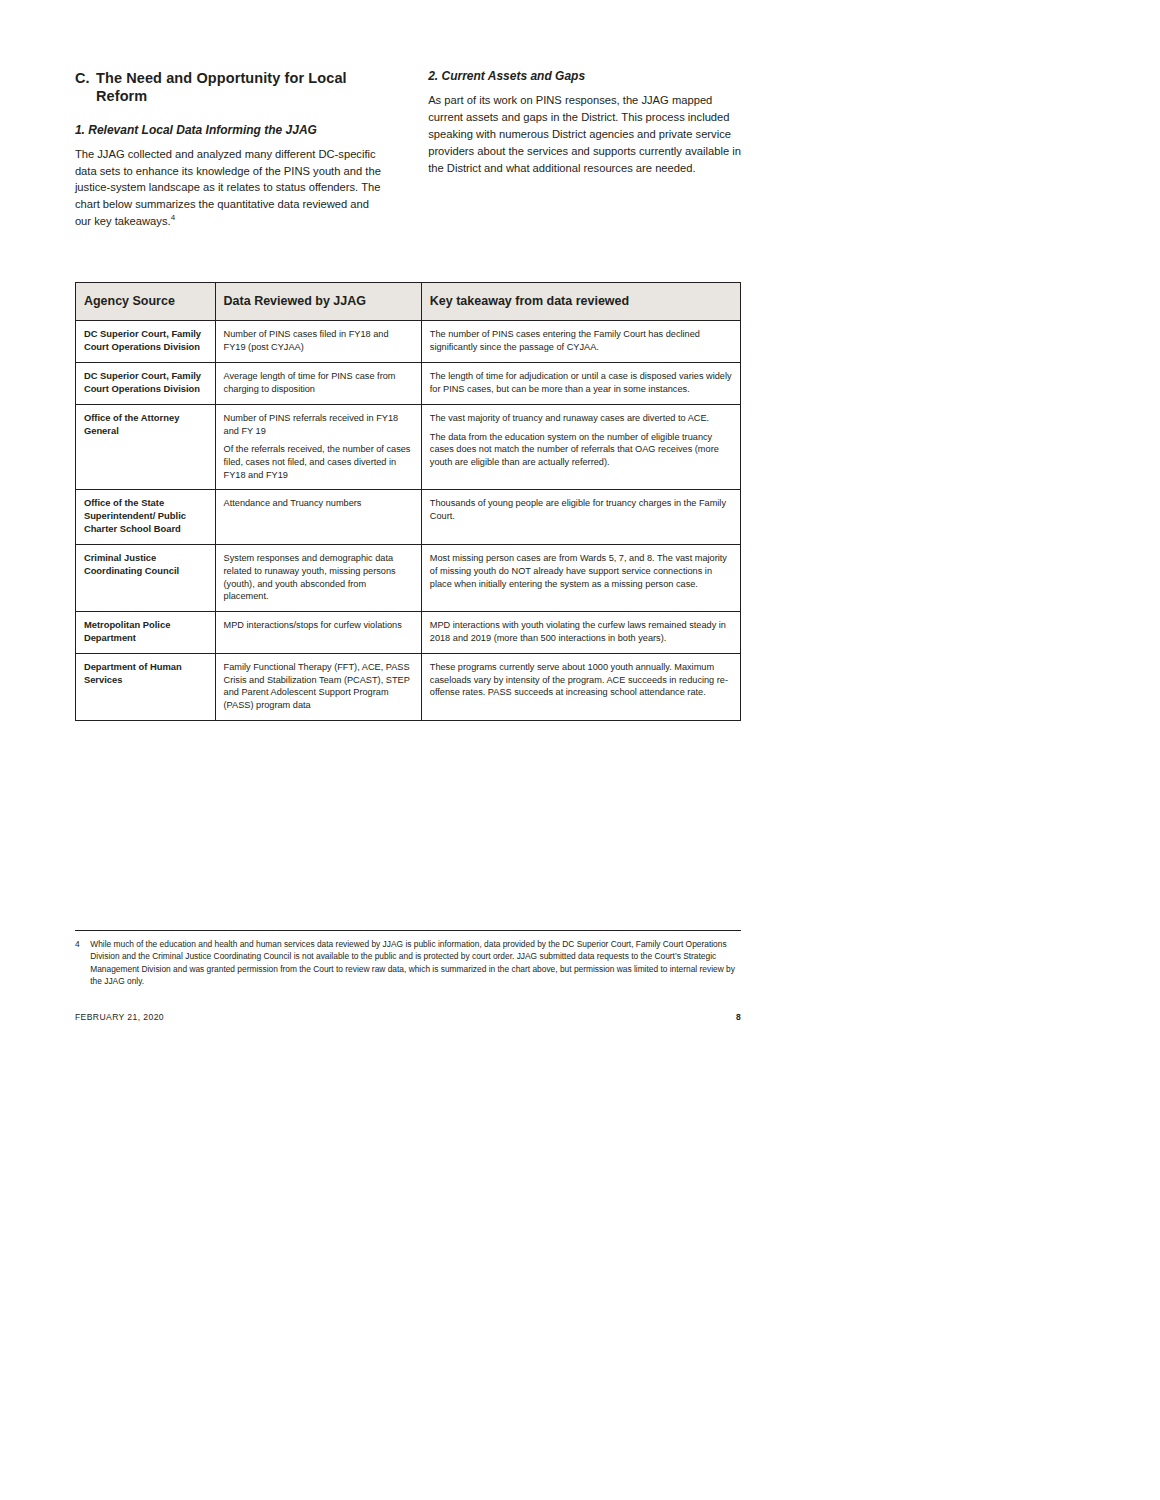C. The Need and Opportunity for Local Reform
1. Relevant Local Data Informing the JJAG
The JJAG collected and analyzed many different DC-specific data sets to enhance its knowledge of the PINS youth and the justice-system landscape as it relates to status offenders. The chart below summarizes the quantitative data reviewed and our key takeaways.4
2. Current Assets and Gaps
As part of its work on PINS responses, the JJAG mapped current assets and gaps in the District. This process included speaking with numerous District agencies and private service providers about the services and supports currently available in the District and what additional resources are needed.
| Agency Source | Data Reviewed by JJAG | Key takeaway from data reviewed |
| --- | --- | --- |
| DC Superior Court, Family Court Operations Division | Number of PINS cases filed in FY18 and FY19 (post CYJAA) | The number of PINS cases entering the Family Court has declined significantly since the passage of CYJAA. |
| DC Superior Court, Family Court Operations Division | Average length of time for PINS case from charging to disposition | The length of time for adjudication or until a case is disposed varies widely for PINS cases, but can be more than a year in some instances. |
| Office of the Attorney General | Number of PINS referrals received in FY18 and FY 19 Of the referrals received, the number of cases filed, cases not filed, and cases diverted in FY18 and FY19 | The vast majority of truancy and runaway cases are diverted to ACE. The data from the education system on the number of eligible truancy cases does not match the number of referrals that OAG receives (more youth are eligible than are actually referred). |
| Office of the State Superintendent/ Public Charter School Board | Attendance and Truancy numbers | Thousands of young people are eligible for truancy charges in the Family Court. |
| Criminal Justice Coordinating Council | System responses and demographic data related to runaway youth, missing persons (youth), and youth absconded from placement. | Most missing person cases are from Wards 5, 7, and 8. The vast majority of missing youth do NOT already have support service connections in place when initially entering the system as a missing person case. |
| Metropolitan Police Department | MPD interactions/stops for curfew violations | MPD interactions with youth violating the curfew laws remained steady in 2018 and 2019 (more than 500 interactions in both years). |
| Department of Human Services | Family Functional Therapy (FFT), ACE, PASS Crisis and Stabilization Team (PCAST), STEP and Parent Adolescent Support Program (PASS) program data | These programs currently serve about 1000 youth annually. Maximum caseloads vary by intensity of the program. ACE succeeds in reducing re-offense rates. PASS succeeds at increasing school attendance rate. |
4 While much of the education and health and human services data reviewed by JJAG is public information, data provided by the DC Superior Court, Family Court Operations Division and the Criminal Justice Coordinating Council is not available to the public and is protected by court order. JJAG submitted data requests to the Court’s Strategic Management Division and was granted permission from the Court to review raw data, which is summarized in the chart above, but permission was limited to internal review by the JJAG only.
FEBRUARY 21, 2020
8